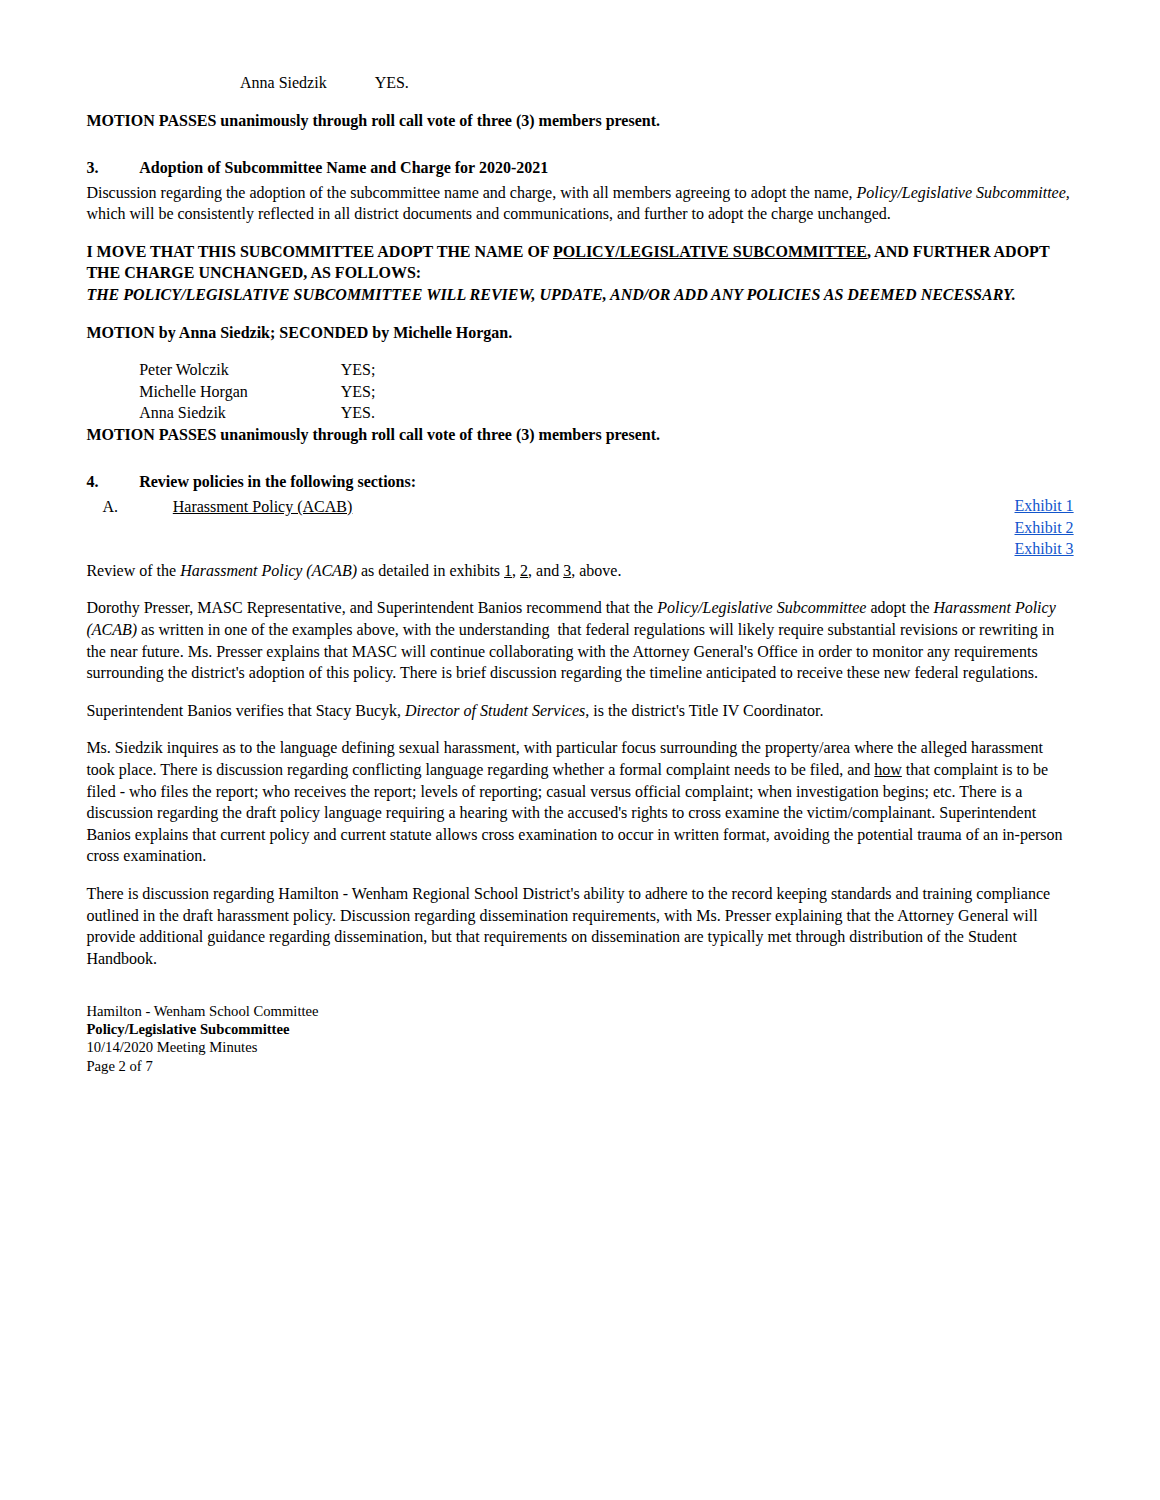Anna Siedzik YES.
MOTION PASSES unanimously through roll call vote of three (3) members present.
3. Adoption of Subcommittee Name and Charge for 2020-2021
Discussion regarding the adoption of the subcommittee name and charge, with all members agreeing to adopt the name, Policy/Legislative Subcommittee, which will be consistently reflected in all district documents and communications, and further to adopt the charge unchanged.
I MOVE THAT THIS SUBCOMMITTEE ADOPT THE NAME OF POLICY/LEGISLATIVE SUBCOMMITTEE, AND FURTHER ADOPT THE CHARGE UNCHANGED, AS FOLLOWS:
THE POLICY/LEGISLATIVE SUBCOMMITTEE WILL REVIEW, UPDATE, AND/OR ADD ANY POLICIES AS DEEMED NECESSARY.
MOTION by Anna Siedzik; SECONDED by Michelle Horgan.
| Peter Wolczik | YES; |
| Michelle Horgan | YES; |
| Anna Siedzik | YES. |
MOTION PASSES unanimously through roll call vote of three (3) members present.
4. Review policies in the following sections:
Exhibit 1 Exhibit 2 Exhibit 3
A. Harassment Policy (ACAB)
Review of the Harassment Policy (ACAB) as detailed in exhibits 1, 2, and 3, above.
Dorothy Presser, MASC Representative, and Superintendent Banios recommend that the Policy/Legislative Subcommittee adopt the Harassment Policy (ACAB) as written in one of the examples above, with the understanding that federal regulations will likely require substantial revisions or rewriting in the near future. Ms. Presser explains that MASC will continue collaborating with the Attorney General's Office in order to monitor any requirements surrounding the district's adoption of this policy. There is brief discussion regarding the timeline anticipated to receive these new federal regulations.
Superintendent Banios verifies that Stacy Bucyk, Director of Student Services, is the district's Title IV Coordinator.
Ms. Siedzik inquires as to the language defining sexual harassment, with particular focus surrounding the property/area where the alleged harassment took place. There is discussion regarding conflicting language regarding whether a formal complaint needs to be filed, and how that complaint is to be filed - who files the report; who receives the report; levels of reporting; casual versus official complaint; when investigation begins; etc. There is a discussion regarding the draft policy language requiring a hearing with the accused's rights to cross examine the victim/complainant. Superintendent Banios explains that current policy and current statute allows cross examination to occur in written format, avoiding the potential trauma of an in-person cross examination.
There is discussion regarding Hamilton - Wenham Regional School District's ability to adhere to the record keeping standards and training compliance outlined in the draft harassment policy. Discussion regarding dissemination requirements, with Ms. Presser explaining that the Attorney General will provide additional guidance regarding dissemination, but that requirements on dissemination are typically met through distribution of the Student Handbook.
Hamilton - Wenham School Committee
Policy/Legislative Subcommittee
10/14/2020 Meeting Minutes
Page 2 of 7